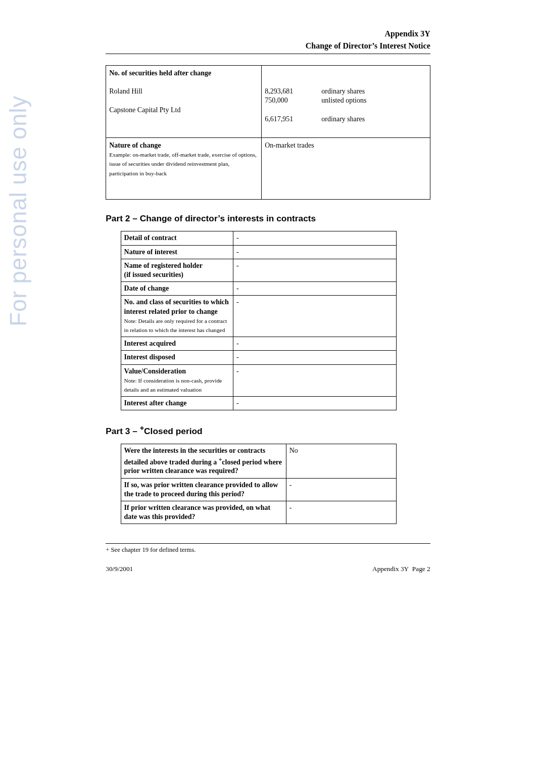For personal use only
Appendix 3Y
Change of Director’s Interest Notice
| No. of securities held after change Roland Hill Capstone Capital Pty Ltd | / 8,293,681 / ordinary shares / / 750,000 / unlisted options / / 6,617,951 / ordinary shares / |
| Nature of change Example: on-market trade, off-market trade, exercise of options, issue of securities under dividend reinvestment plan, participation in buy-back | On-market trades |
Part 2 – Change of director’s interests in contracts
| Detail of contract | - |
| Nature of interest | - |
| Name of registered holder (if issued securities) | - |
| Date of change | - |
| No. and class of securities to which interest related prior to change Note: Details are only required for a contract in relation to which the interest has changed | - |
| Interest acquired | - |
| Interest disposed | - |
| Value/Consideration Note: If consideration is non-cash, provide details and an estimated valuation | - |
| Interest after change | - |
Part 3 – +Closed period
| Were the interests in the securities or contracts detailed above traded during a + closed period where prior written clearance was required? | No |
| If so, was prior written clearance provided to allow the trade to proceed during this period? | - |
| If prior written clearance was provided, on what date was this provided? | - |
+ See chapter 19 for defined terms.
30/9/2001 Appendix 3Y Page 2